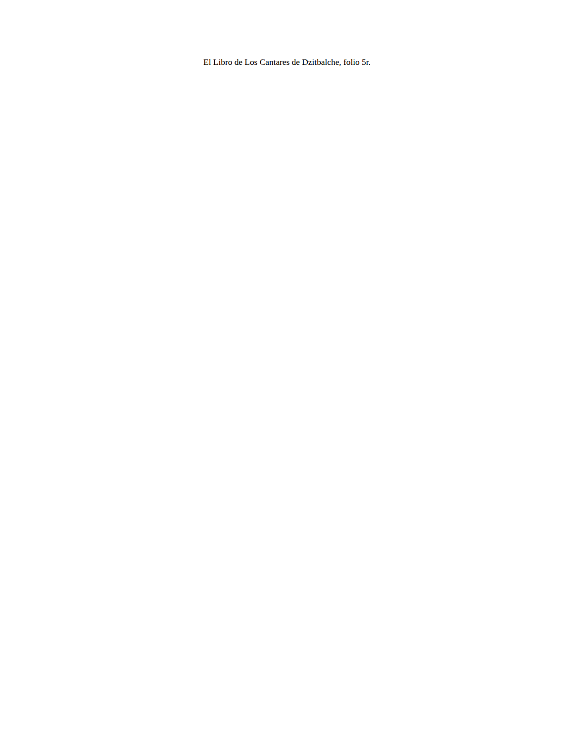El Libro de Los Cantares de Dzitbalche, folio 5r.